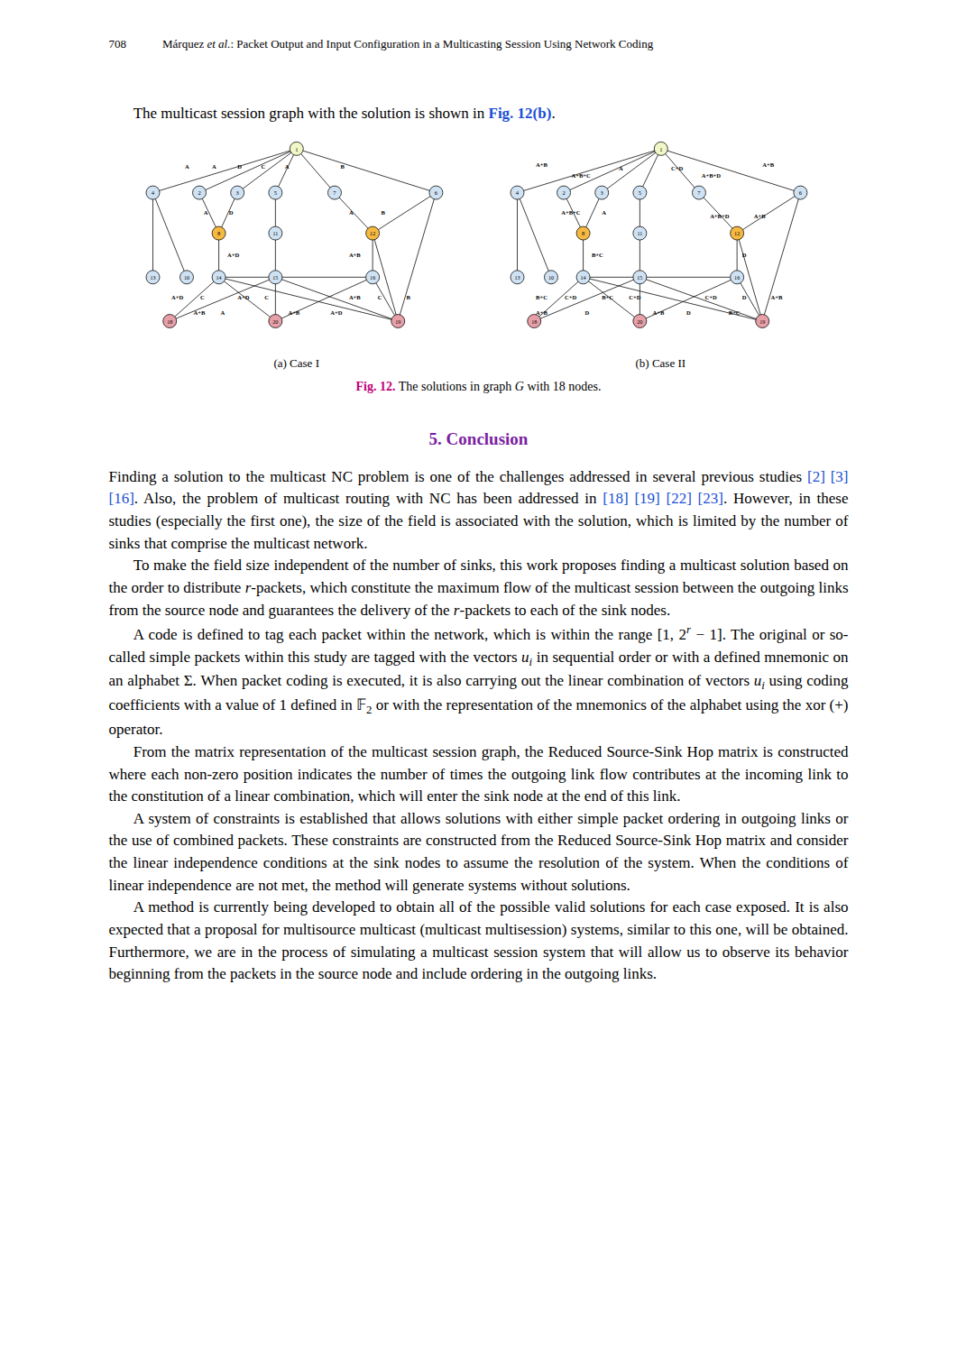708
Márquez et al.: Packet Output and Input Configuration in a Multicasting Session Using Network Coding
The multicast session graph with the solution is shown in Fig. 12(b).
1 4 2 3 5 7 6 8 11 12 13 10 14 15 16 18 20 19 A A D C A B A D A B A+D A+B A+D C A+D C A+B C B A+B A A+B A+D
(a) Case I
1 4 2 3 5 7 6 8 11 12 13 10 14 15 16 18 20 19 A+B A+B+C A C+D A+B+D A+B A+B+C A A+B+D A+B B+C D B+C C+D B+C C+D C+D D A+B A+B D A+B D B+C
(b) Case II
Fig. 12. The solutions in graph G with 18 nodes.
5. Conclusion
Finding a solution to the multicast NC problem is one of the challenges addressed in several previous studies [2] [3] [16]. Also, the problem of multicast routing with NC has been addressed in [18] [19] [22] [23]. However, in these studies (especially the first one), the size of the field is associated with the solution, which is limited by the number of sinks that comprise the multicast network.
To make the field size independent of the number of sinks, this work proposes finding a multicast solution based on the order to distribute r-packets, which constitute the maximum flow of the multicast session between the outgoing links from the source node and guarantees the delivery of the r-packets to each of the sink nodes.
A code is defined to tag each packet within the network, which is within the range [1, 2r − 1]. The original or so-called simple packets within this study are tagged with the vectors ui in sequential order or with a defined mnemonic on an alphabet Σ. When packet coding is executed, it is also carrying out the linear combination of vectors ui using coding coefficients with a value of 1 defined in 𝔽2 or with the representation of the mnemonics of the alphabet using the xor (+) operator.
From the matrix representation of the multicast session graph, the Reduced Source-Sink Hop matrix is constructed where each non-zero position indicates the number of times the outgoing link flow contributes at the incoming link to the constitution of a linear combination, which will enter the sink node at the end of this link.
A system of constraints is established that allows solutions with either simple packet ordering in outgoing links or the use of combined packets. These constraints are constructed from the Reduced Source-Sink Hop matrix and consider the linear independence conditions at the sink nodes to assume the resolution of the system. When the conditions of linear independence are not met, the method will generate systems without solutions.
A method is currently being developed to obtain all of the possible valid solutions for each case exposed. It is also expected that a proposal for multisource multicast (multicast multisession) systems, similar to this one, will be obtained. Furthermore, we are in the process of simulating a multicast session system that will allow us to observe its behavior beginning from the packets in the source node and include ordering in the outgoing links.